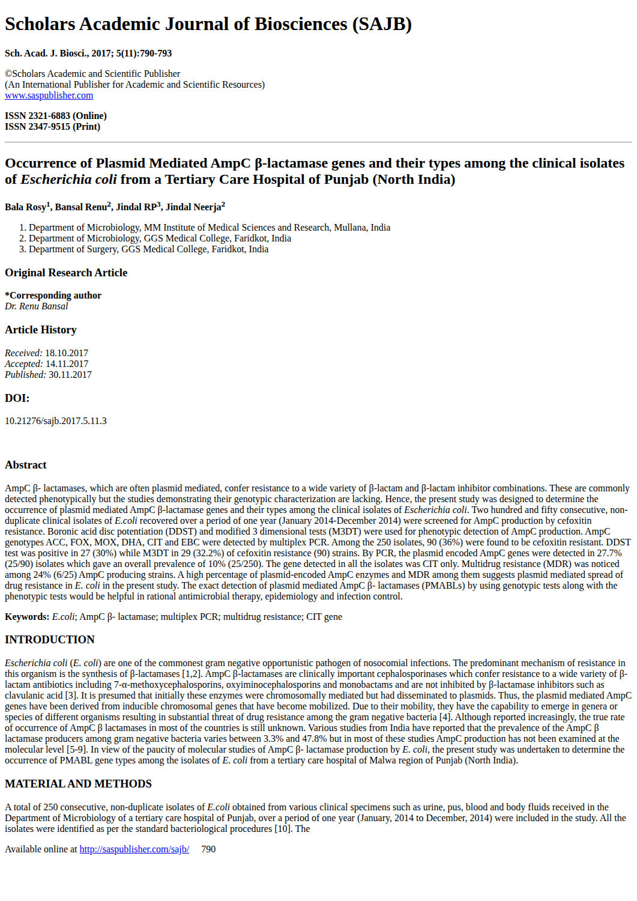Scholars Academic Journal of Biosciences (SAJB)
Sch. Acad. J. Biosci., 2017; 5(11):790-793
©Scholars Academic and Scientific Publisher
(An International Publisher for Academic and Scientific Resources)
www.saspublisher.com
ISSN 2321-6883 (Online)
ISSN 2347-9515 (Print)
Occurrence of Plasmid Mediated AmpC β-lactamase genes and their types among the clinical isolates of Escherichia coli from a Tertiary Care Hospital of Punjab (North India)
Bala Rosy1, Bansal Renu2, Jindal RP3, Jindal Neerja2
Department of Microbiology, MM Institute of Medical Sciences and Research, Mullana, India
Department of Microbiology, GGS Medical College, Faridkot, India
Department of Surgery, GGS Medical College, Faridkot, India
Original Research Article
*Corresponding author
Dr. Renu Bansal
Article History
Received: 18.10.2017
Accepted: 14.11.2017
Published: 30.11.2017
DOI:
10.21276/sajb.2017.5.11.3
Abstract
AmpC β- lactamases, which are often plasmid mediated, confer resistance to a wide variety of β-lactam and β-lactam inhibitor combinations. These are commonly detected phenotypically but the studies demonstrating their genotypic characterization are lacking. Hence, the present study was designed to determine the occurrence of plasmid mediated AmpC β-lactamase genes and their types among the clinical isolates of Escherichia coli. Two hundred and fifty consecutive, non-duplicate clinical isolates of E.coli recovered over a period of one year (January 2014-December 2014) were screened for AmpC production by cefoxitin resistance. Boronic acid disc potentiation (DDST) and modified 3 dimensional tests (M3DT) were used for phenotypic detection of AmpC production. AmpC genotypes ACC, FOX, MOX, DHA, CIT and EBC were detected by multiplex PCR. Among the 250 isolates, 90 (36%) were found to be cefoxitin resistant. DDST test was positive in 27 (30%) while M3DT in 29 (32.2%) of cefoxitin resistance (90) strains. By PCR, the plasmid encoded AmpC genes were detected in 27.7% (25/90) isolates which gave an overall prevalence of 10% (25/250). The gene detected in all the isolates was CIT only. Multidrug resistance (MDR) was noticed among 24% (6/25) AmpC producing strains. A high percentage of plasmid-encoded AmpC enzymes and MDR among them suggests plasmid mediated spread of drug resistance in E. coli in the present study. The exact detection of plasmid mediated AmpC β- lactamases (PMABLs) by using genotypic tests along with the phenotypic tests would be helpful in rational antimicrobial therapy, epidemiology and infection control.
Keywords: E.coli; AmpC β- lactamase; multiplex PCR; multidrug resistance; CIT gene
INTRODUCTION
Escherichia coli (E. coli) are one of the commonest gram negative opportunistic pathogen of nosocomial infections. The predominant mechanism of resistance in this organism is the synthesis of β-lactamases [1,2]. AmpC β-lactamases are clinically important cephalosporinases which confer resistance to a wide variety of β-lactam antibiotics including 7-α-methoxycephalosporins, oxyiminocephalosporins and monobactams and are not inhibited by β-lactamase inhibitors such as clavulanic acid [3]. It is presumed that initially these enzymes were chromosomally mediated but had disseminated to plasmids. Thus, the plasmid mediated AmpC genes have been derived from inducible chromosomal genes that have become mobilized. Due to their mobility, they have the capability to emerge in genera or species of different organisms resulting in substantial threat of drug resistance among the gram negative bacteria [4]. Although reported increasingly, the true rate of occurrence of AmpC β lactamases in most of the countries is still unknown. Various studies from India have reported that the prevalence of the AmpC β lactamase producers among gram negative bacteria varies between 3.3% and 47.8% but in most of these studies AmpC production has not been examined at the molecular level [5-9]. In view of the paucity of molecular studies of AmpC β- lactamase production by E. coli, the present study was undertaken to determine the occurrence of PMABL gene types among the isolates of E. coli from a tertiary care hospital of Malwa region of Punjab (North India).
MATERIAL AND METHODS
A total of 250 consecutive, non-duplicate isolates of E.coli obtained from various clinical specimens such as urine, pus, blood and body fluids received in the Department of Microbiology of a tertiary care hospital of Punjab, over a period of one year (January, 2014 to December, 2014) were included in the study. All the isolates were identified as per the standard bacteriological procedures [10]. The
Available online at http://saspublisher.com/sajb/ 790